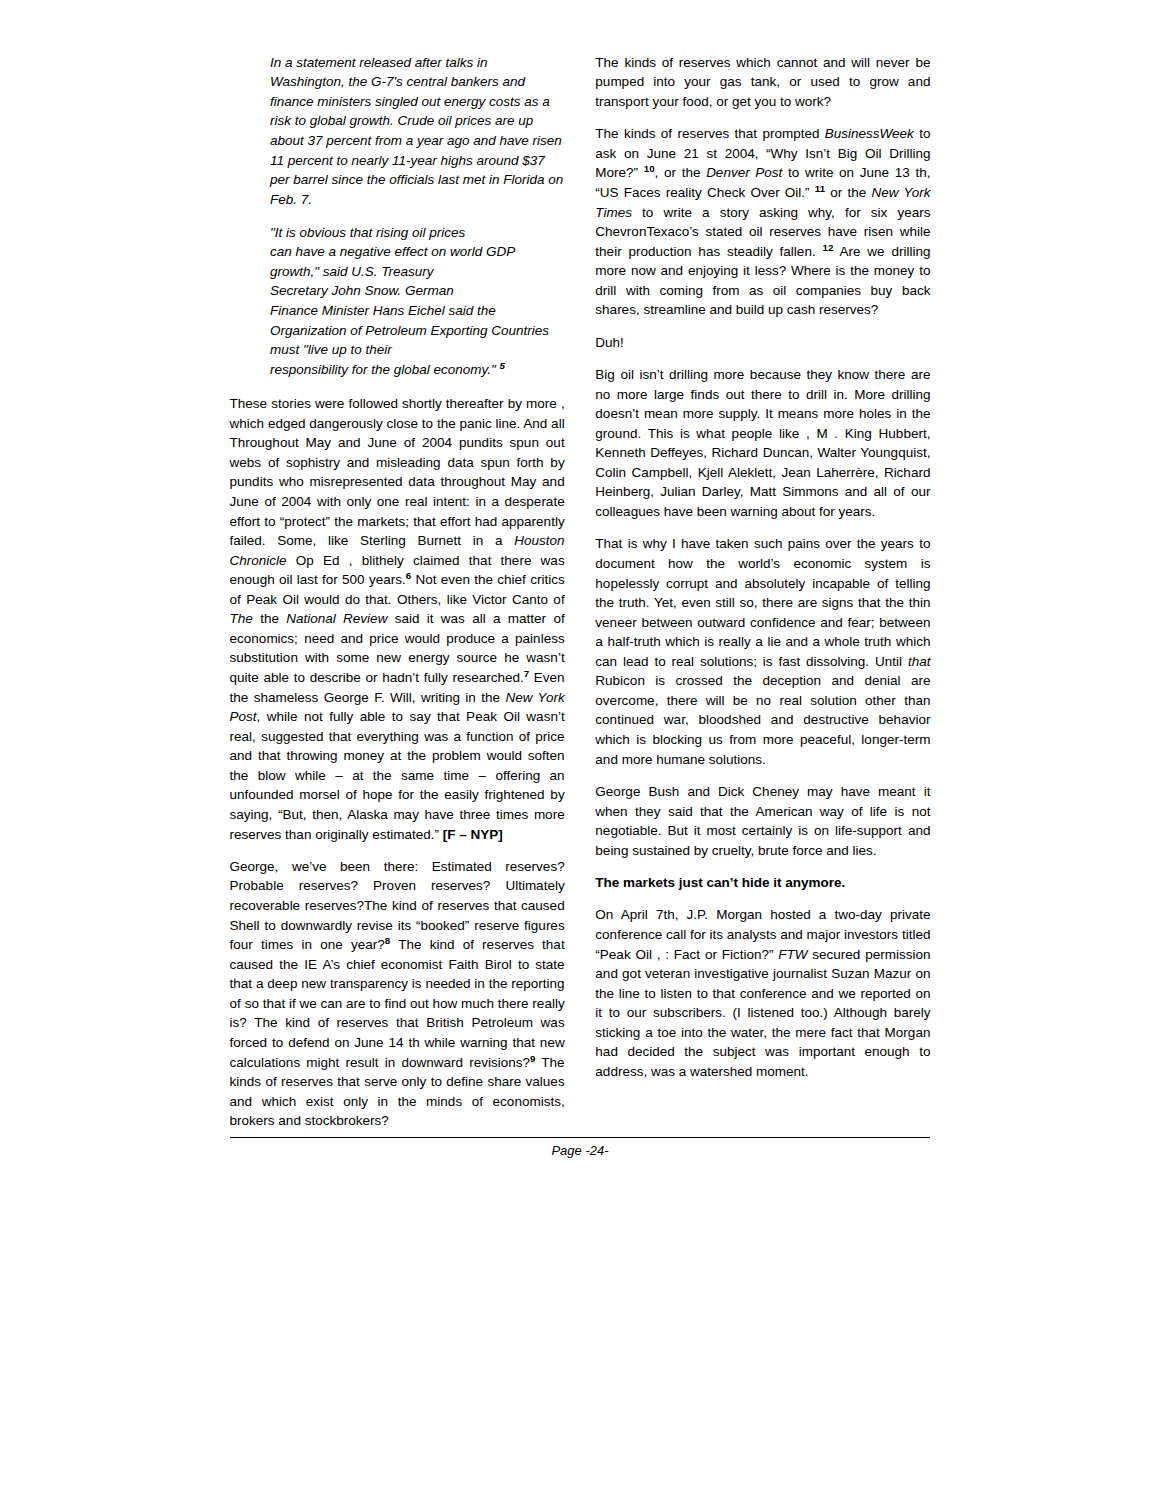In a statement released after talks in Washington, the G-7's central bankers and finance ministers singled out energy costs as a risk to global growth. Crude oil prices are up about 37 percent from a year ago and have risen 11 percent to nearly 11-year highs around $37 per barrel since the officials last met in Florida on Feb. 7.
"It is obvious that rising oil prices
can have a negative effect on world GDP growth," said U.S. Treasury
Secretary John Snow. German
Finance Minister Hans Eichel said the Organization of Petroleum Exporting Countries must "live up to their
responsibility for the global economy." 5
These stories were followed shortly thereafter by more , which edged dangerously close to the panic line. And all Throughout May and June of 2004 pundits spun out webs of sophistry and misleading data spun forth by pundits who misrepresented data throughout May and June of 2004 with only one real intent: in a desperate effort to “protect” the markets; that effort had apparently failed. Some, like Sterling Burnett in a Houston Chronicle Op Ed , blithely claimed that there was enough oil last for 500 years.6 Not even the chief critics of Peak Oil would do that. Others, like Victor Canto of The the National Review said it was all a matter of economics; need and price would produce a painless substitution with some new energy source he wasn’t quite able to describe or hadn’t fully researched.7 Even the shameless George F. Will, writing in the New York Post, while not fully able to say that Peak Oil wasn’t real, suggested that everything was a function of price and that throwing money at the problem would soften the blow while – at the same time – offering an unfounded morsel of hope for the easily frightened by saying, “But, then, Alaska may have three times more reserves than originally estimated.” [F – NYP]
George, we’ve been there: Estimated reserves? Probable reserves? Proven reserves? Ultimately recoverable reserves?The kind of reserves that caused Shell to downwardly revise its “booked” reserve figures four times in one year?8 The kind of reserves that caused the IE A’s chief economist Faith Birol to state that a deep new transparency is needed in the reporting of so that if we can are to find out how much there really is? The kind of reserves that British Petroleum was forced to defend on June 14 th while warning that new calculations might result in downward revisions?9 The kinds of reserves that serve only to define share values and which exist only in the minds of economists, brokers and stockbrokers?
The kinds of reserves which cannot and will never be pumped into your gas tank, or used to grow and transport your food, or get you to work?
The kinds of reserves that prompted BusinessWeek to ask on June 21 st 2004, “Why Isn’t Big Oil Drilling More?” 10, or the Denver Post to write on June 13 th, “US Faces reality Check Over Oil.” 11 or the New York Times to write a story asking why, for six years ChevronTexaco’s stated oil reserves have risen while their production has steadily fallen. 12 Are we drilling more now and enjoying it less? Where is the money to drill with coming from as oil companies buy back shares, streamline and build up cash reserves?
Duh!
Big oil isn’t drilling more because they know there are no more large finds out there to drill in. More drilling doesn’t mean more supply. It means more holes in the ground. This is what people like , M . King Hubbert, Kenneth Deffeyes, Richard Duncan, Walter Youngquist, Colin Campbell, Kjell Aleklett, Jean Laherrère, Richard Heinberg, Julian Darley, Matt Simmons and all of our colleagues have been warning about for years.
That is why I have taken such pains over the years to document how the world’s economic system is hopelessly corrupt and absolutely incapable of telling the truth. Yet, even still so, there are signs that the thin veneer between outward confidence and fear; between a half-truth which is really a lie and a whole truth which can lead to real solutions; is fast dissolving. Until that Rubicon is crossed the deception and denial are overcome, there will be no real solution other than continued war, bloodshed and destructive behavior which is blocking us from more peaceful, longer-term and more humane solutions.
George Bush and Dick Cheney may have meant it when they said that the American way of life is not negotiable. But it most certainly is on life-support and being sustained by cruelty, brute force and lies.
The markets just can’t hide it anymore.
On April 7th, J.P. Morgan hosted a two-day private conference call for its analysts and major investors titled “Peak Oil , : Fact or Fiction?” FTW secured permission and got veteran investigative journalist Suzan Mazur on the line to listen to that conference and we reported on it to our subscribers. (I listened too.) Although barely sticking a toe into the water, the mere fact that Morgan had decided the subject was important enough to address, was a watershed moment.
Page -24-